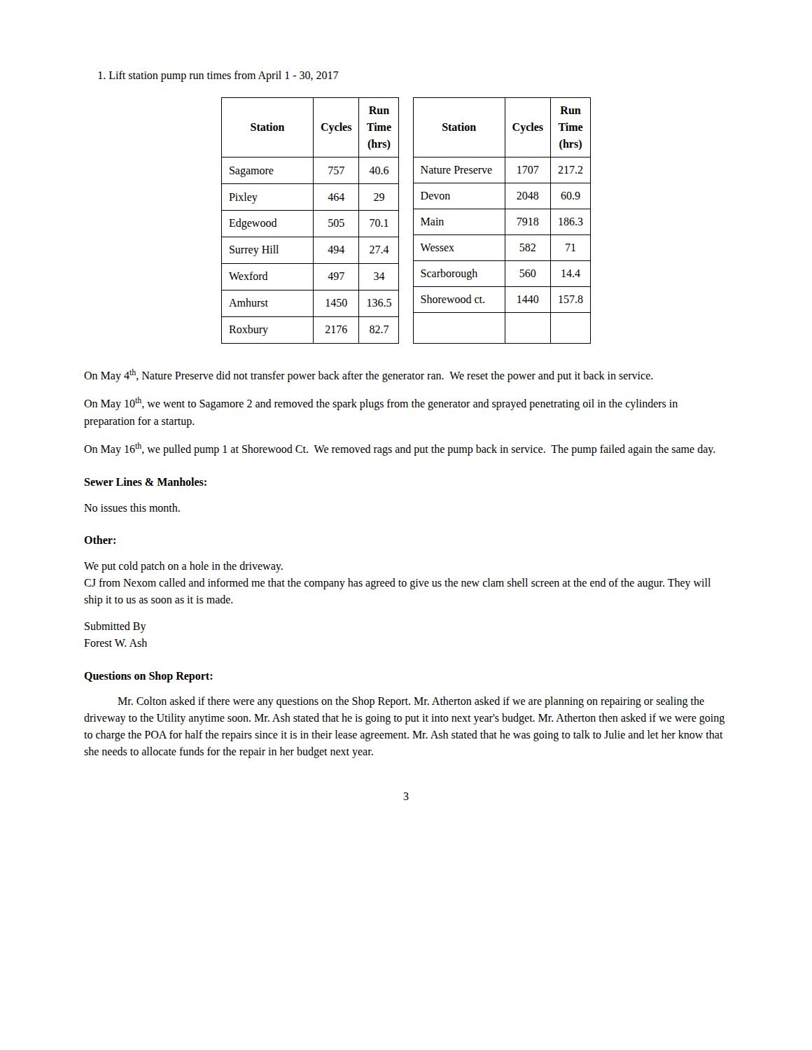Lift station pump run times from April 1 - 30, 2017
| Station | Cycles | Run Time (hrs) |
| --- | --- | --- |
| Sagamore | 757 | 40.6 |
| Pixley | 464 | 29 |
| Edgewood | 505 | 70.1 |
| Surrey Hill | 494 | 27.4 |
| Wexford | 497 | 34 |
| Amhurst | 1450 | 136.5 |
| Roxbury | 2176 | 82.7 |
| Station | Cycles | Run Time (hrs) |
| --- | --- | --- |
| Nature Preserve | 1707 | 217.2 |
| Devon | 2048 | 60.9 |
| Main | 7918 | 186.3 |
| Wessex | 582 | 71 |
| Scarborough | 560 | 14.4 |
| Shorewood ct. | 1440 | 157.8 |
On May 4th, Nature Preserve did not transfer power back after the generator ran. We reset the power and put it back in service.
On May 10th, we went to Sagamore 2 and removed the spark plugs from the generator and sprayed penetrating oil in the cylinders in preparation for a startup.
On May 16th, we pulled pump 1 at Shorewood Ct. We removed rags and put the pump back in service. The pump failed again the same day.
Sewer Lines & Manholes:
No issues this month.
Other:
We put cold patch on a hole in the driveway.
CJ from Nexom called and informed me that the company has agreed to give us the new clam shell screen at the end of the augur. They will ship it to us as soon as it is made.
Submitted By
Forest W. Ash
Questions on Shop Report:
Mr. Colton asked if there were any questions on the Shop Report. Mr. Atherton asked if we are planning on repairing or sealing the driveway to the Utility anytime soon. Mr. Ash stated that he is going to put it into next year's budget. Mr. Atherton then asked if we were going to charge the POA for half the repairs since it is in their lease agreement. Mr. Ash stated that he was going to talk to Julie and let her know that she needs to allocate funds for the repair in her budget next year.
3